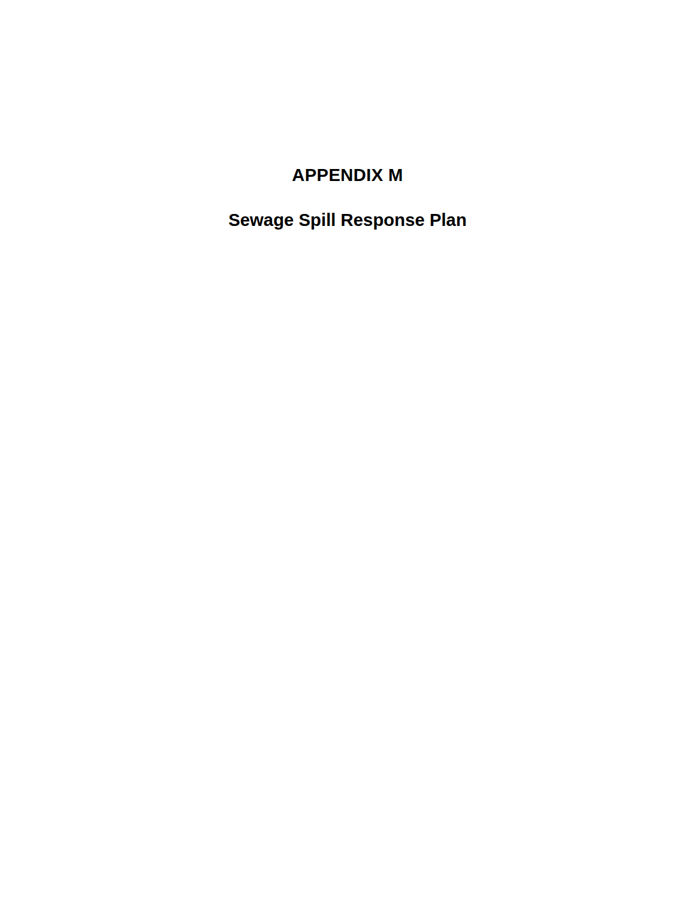APPENDIX M
Sewage Spill Response Plan